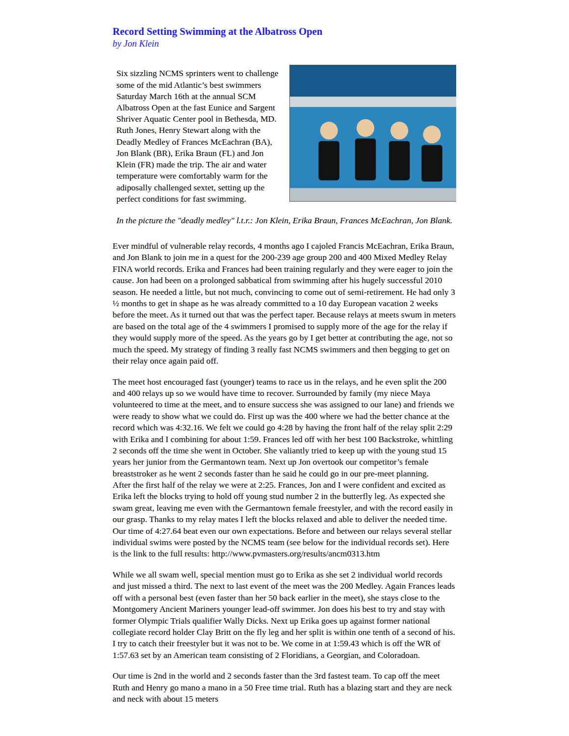Record Setting Swimming at the Albatross Open
by Jon Klein
Six sizzling NCMS sprinters went to challenge some of the mid Atlantic’s best swimmers Saturday March 16th at the annual SCM Albatross Open at the fast Eunice and Sargent Shriver Aquatic Center pool in Bethesda, MD. Ruth Jones, Henry Stewart along with the Deadly Medley of Frances McEachran (BA), Jon Blank (BR), Erika Braun (FL) and Jon Klein (FR) made the trip. The air and water temperature were comfortably warm for the adiposally challenged sextet, setting up the perfect conditions for fast swimming.
In the picture the "deadly medley" l.t.r.: Jon Klein, Erika Braun, Frances McEachran, Jon Blank.
Ever mindful of vulnerable relay records, 4 months ago I cajoled Francis McEachran, Erika Braun, and Jon Blank to join me in a quest for the 200-239 age group 200 and 400 Mixed Medley Relay FINA world records. Erika and Frances had been training regularly and they were eager to join the cause. Jon had been on a prolonged sabbatical from swimming after his hugely successful 2010 season. He needed a little, but not much, convincing to come out of semi-retirement. He had only 3 ½ months to get in shape as he was already committed to a 10 day European vacation 2 weeks before the meet. As it turned out that was the perfect taper. Because relays at meets swum in meters are based on the total age of the 4 swimmers I promised to supply more of the age for the relay if they would supply more of the speed. As the years go by I get better at contributing the age, not so much the speed. My strategy of finding 3 really fast NCMS swimmers and then begging to get on their relay once again paid off.
The meet host encouraged fast (younger) teams to race us in the relays, and he even split the 200 and 400 relays up so we would have time to recover. Surrounded by family (my niece Maya volunteered to time at the meet, and to ensure success she was assigned to our lane) and friends we were ready to show what we could do. First up was the 400 where we had the better chance at the record which was 4:32.16. We felt we could go 4:28 by having the front half of the relay split 2:29 with Erika and I combining for about 1:59. Frances led off with her best 100 Backstroke, whittling 2 seconds off the time she went in October. She valiantly tried to keep up with the young stud 15 years her junior from the Germantown team. Next up Jon overtook our competitor’s female breaststroker as he went 2 seconds faster than he said he could go in our pre-meet planning.
After the first half of the relay we were at 2:25. Frances, Jon and I were confident and excited as Erika left the blocks trying to hold off young stud number 2 in the butterfly leg. As expected she swam great, leaving me even with the Germantown female freestyler, and with the record easily in our grasp. Thanks to my relay mates I left the blocks relaxed and able to deliver the needed time. Our time of 4:27.64 beat even our own expectations. Before and between our relays several stellar individual swims were posted by the NCMS team (see below for the individual records set). Here is the link to the full results: http://www.pvmasters.org/results/ancm0313.htm
While we all swam well, special mention must go to Erika as she set 2 individual world records and just missed a third. The next to last event of the meet was the 200 Medley. Again Frances leads off with a personal best (even faster than her 50 back earlier in the meet), she stays close to the Montgomery Ancient Mariners younger lead-off swimmer. Jon does his best to try and stay with former Olympic Trials qualifier Wally Dicks. Next up Erika goes up against former national collegiate record holder Clay Britt on the fly leg and her split is within one tenth of a second of his. I try to catch their freestyler but it was not to be. We come in at 1:59.43 which is off the WR of 1:57.63 set by an American team consisting of 2 Floridians, a Georgian, and Coloradoan.
Our time is 2nd in the world and 2 seconds faster than the 3rd fastest team. To cap off the meet Ruth and Henry go mano a mano in a 50 Free time trial. Ruth has a blazing start and they are neck and neck with about 15 meters